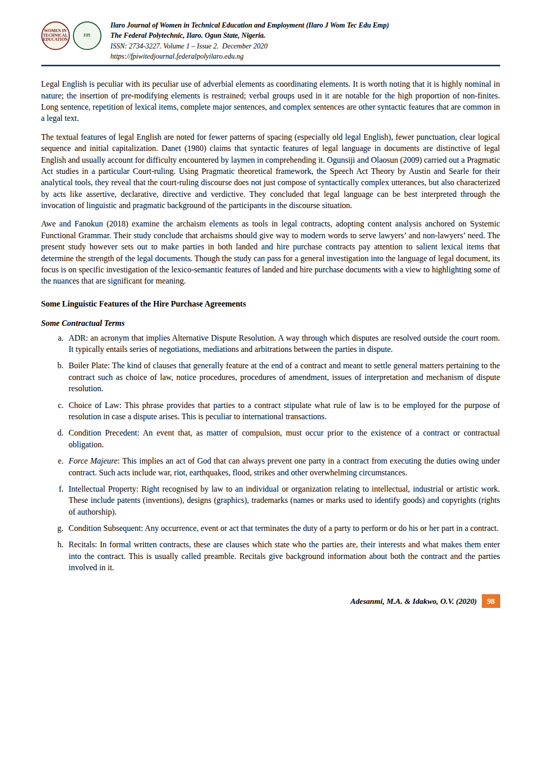WOMEN IN TECHNICAL EDUCATION
FPI
Ilaro Journal of Women in Technical Education and Employment (Ilaro J Wom Tec Edu Emp)
The Federal Polytechnic, Ilaro. Ogun State, Nigeria.
ISSN: 2734-3227. Volume 1 – Issue 2. December 2020
https://fpiwitedjournal.federalpolyilaro.edu.ng
Legal English is peculiar with its peculiar use of adverbial elements as coordinating elements. It is worth noting that it is highly nominal in nature; the insertion of pre-modifying elements is restrained; verbal groups used in it are notable for the high proportion of non-finites. Long sentence, repetition of lexical items, complete major sentences, and complex sentences are other syntactic features that are common in a legal text.
The textual features of legal English are noted for fewer patterns of spacing (especially old legal English), fewer punctuation, clear logical sequence and initial capitalization. Danet (1980) claims that syntactic features of legal language in documents are distinctive of legal English and usually account for difficulty encountered by laymen in comprehending it. Ogunsiji and Olaosun (2009) carried out a Pragmatic Act studies in a particular Court-ruling. Using Pragmatic theoretical framework, the Speech Act Theory by Austin and Searle for their analytical tools, they reveal that the court-ruling discourse does not just compose of syntactically complex utterances, but also characterized by acts like assertive, declarative, directive and verdictive. They concluded that legal language can be best interpreted through the invocation of linguistic and pragmatic background of the participants in the discourse situation.
Awe and Fanokun (2018) examine the archaism elements as tools in legal contracts, adopting content analysis anchored on Systemic Functional Grammar. Their study conclude that archaisms should give way to modern words to serve lawyers’ and non-lawyers’ need. The present study however sets out to make parties in both landed and hire purchase contracts pay attention to salient lexical items that determine the strength of the legal documents. Though the study can pass for a general investigation into the language of legal document, its focus is on specific investigation of the lexico-semantic features of landed and hire purchase documents with a view to highlighting some of the nuances that are significant for meaning.
Some Linguistic Features of the Hire Purchase Agreements
Some Contractual Terms
ADR: an acronym that implies Alternative Dispute Resolution. A way through which disputes are resolved outside the court room. It typically entails series of negotiations, mediations and arbitrations between the parties in dispute.
Boiler Plate: The kind of clauses that generally feature at the end of a contract and meant to settle general matters pertaining to the contract such as choice of law, notice procedures, procedures of amendment, issues of interpretation and mechanism of dispute resolution.
Choice of Law: This phrase provides that parties to a contract stipulate what rule of law is to be employed for the purpose of resolution in case a dispute arises. This is peculiar to international transactions.
Condition Precedent: An event that, as matter of compulsion, must occur prior to the existence of a contract or contractual obligation.
Force Majeure: This implies an act of God that can always prevent one party in a contract from executing the duties owing under contract. Such acts include war, riot, earthquakes, flood, strikes and other overwhelming circumstances.
Intellectual Property: Right recognised by law to an individual or organization relating to intellectual, industrial or artistic work. These include patents (inventions), designs (graphics), trademarks (names or marks used to identify goods) and copyrights (rights of authorship).
Condition Subsequent: Any occurrence, event or act that terminates the duty of a party to perform or do his or her part in a contract.
Recitals: In formal written contracts, these are clauses which state who the parties are, their interests and what makes them enter into the contract. This is usually called preamble. Recitals give background information about both the contract and the parties involved in it.
Adesanmi, M.A. & Idakwo, O.V. (2020) 98